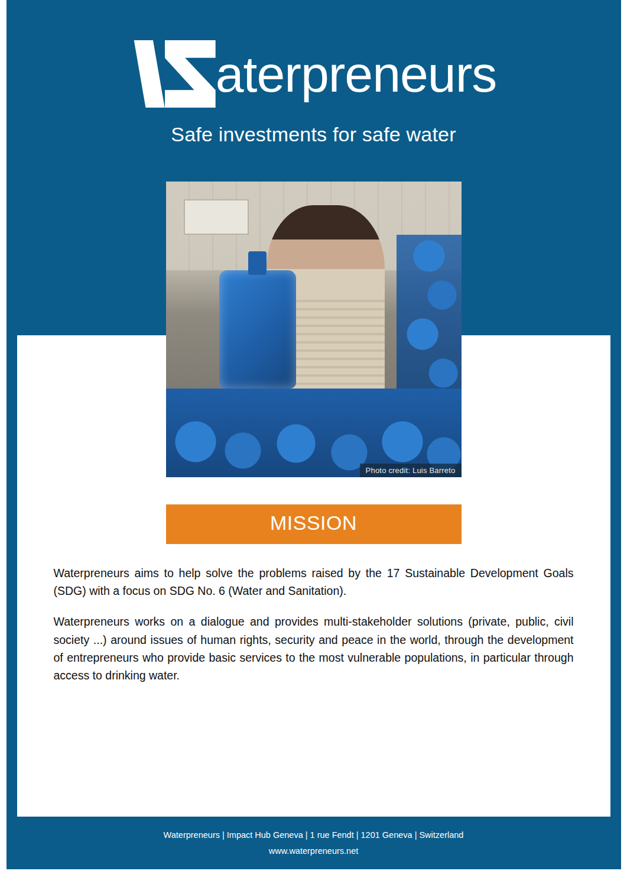aterpreneurs
Safe investments for safe water
Photo credit: Luis Barreto
MISSION
Waterpreneurs aims to help solve the problems raised by the 17 Sustainable Development Goals (SDG) with a focus on SDG No. 6 (Water and Sanitation).
Waterpreneurs works on a dialogue and provides multi-stakeholder solutions (private, public, civil society ...) around issues of human rights, security and peace in the world, through the development of entrepreneurs who provide basic services to the most vulnerable populations, in particular through access to drinking water.
Waterpreneurs | Impact Hub Geneva | 1 rue Fendt | 1201 Geneva | Switzerland
www.waterpreneurs.net